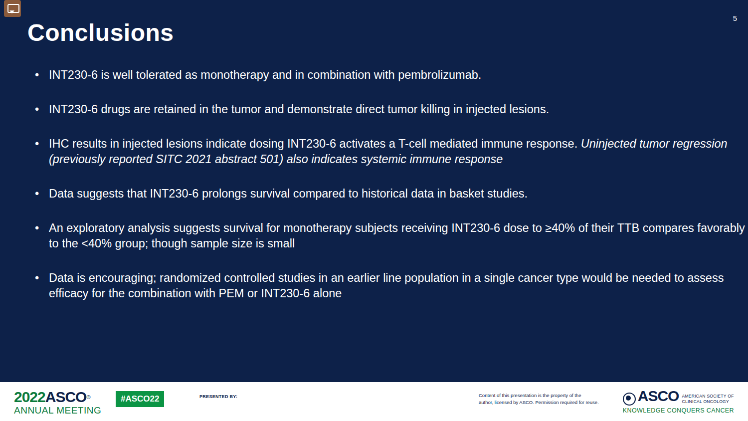5
Conclusions
INT230-6 is well tolerated as monotherapy and in combination with pembrolizumab.
INT230-6 drugs are retained in the tumor and demonstrate direct tumor killing in injected lesions.
IHC results in injected lesions indicate dosing INT230-6 activates a T-cell mediated immune response. Uninjected tumor regression (previously reported SITC 2021 abstract 501) also indicates systemic immune response
Data suggests that INT230-6 prolongs survival compared to historical data in basket studies.
An exploratory analysis suggests survival for monotherapy subjects receiving INT230-6 dose to ≥40% of their TTB compares favorably to the <40% group; though sample size is small
Data is encouraging; randomized controlled studies in an earlier line population in a single cancer type would be needed to assess efficacy for the combination with PEM or INT230-6 alone
2022 ASCO® ANNUAL MEETING
#ASCO22
PRESENTED BY:
Content of this presentation is the property of the
author, licensed by ASCO. Permission required for reuse.
ASCO AMERICAN SOCIETY OF
CLINICAL ONCOLOGY KNOWLEDGE CONQUERS CANCER